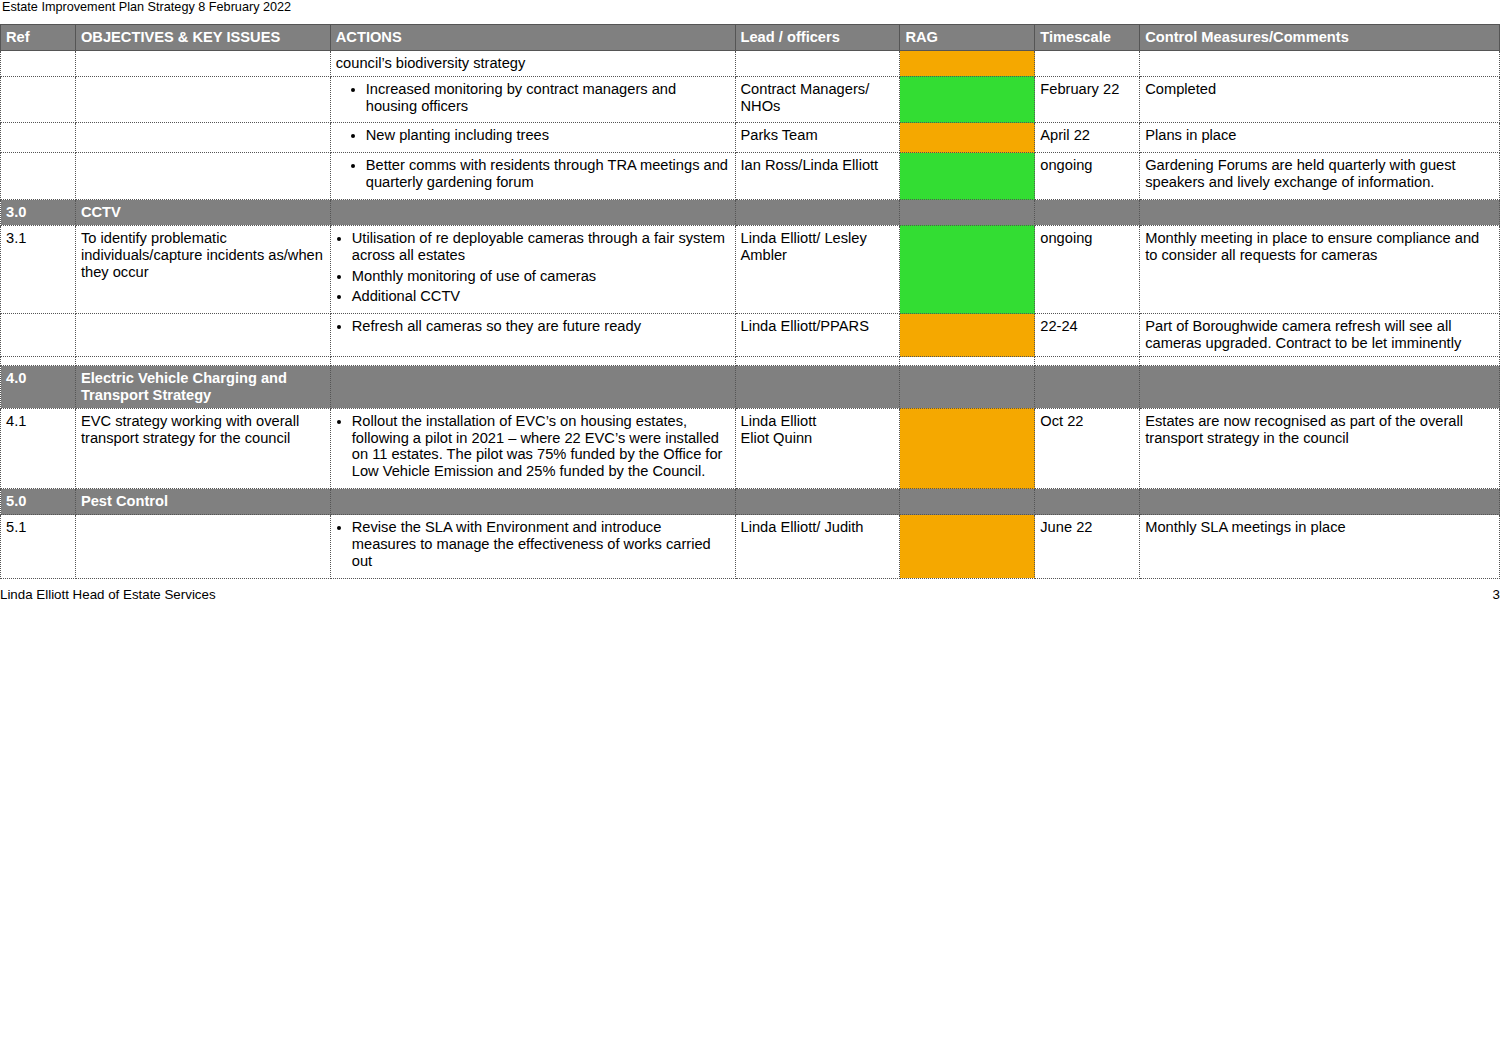Estate Improvement Plan Strategy 8 February 2022
| Ref | OBJECTIVES & KEY ISSUES | ACTIONS | Lead / officers | RAG | Timescale | Control Measures/Comments |
| --- | --- | --- | --- | --- | --- | --- |
| | | council’s biodiversity strategy | | | | |
| | | Increased monitoring by contract managers and housing officers | Contract Managers/ NHOs | | February 22 | Completed |
| | | New planting including trees | Parks Team | | April 22 | Plans in place |
| | | Better comms with residents through TRA meetings and quarterly gardening forum | Ian Ross/Linda Elliott | | ongoing | Gardening Forums are held quarterly with guest speakers and lively exchange of information. |
| 3.0 | CCTV | | | | | |
| 3.1 | To identify problematic individuals/capture incidents as/when they occur | Utilisation of re deployable cameras through a fair system across all estates Monthly monitoring of use of cameras Additional CCTV | Linda Elliott/ Lesley Ambler | | ongoing | Monthly meeting in place to ensure compliance and to consider all requests for cameras |
| | | Refresh all cameras so they are future ready | Linda Elliott/PPARS | | 22-24 | Part of Boroughwide camera refresh will see all cameras upgraded. Contract to be let imminently |
| 4.0 | Electric Vehicle Charging and Transport Strategy | | | | | |
| 4.1 | EVC strategy working with overall transport strategy for the council | Rollout the installation of EVC’s on housing estates, following a pilot in 2021 – where 22 EVC’s were installed on 11 estates. The pilot was 75% funded by the Office for Low Vehicle Emission and 25% funded by the Council. | Linda Elliott Eliot Quinn | | Oct 22 | Estates are now recognised as part of the overall transport strategy in the council |
| 5.0 | Pest Control | | | | | |
| 5.1 | | Revise the SLA with Environment and introduce measures to manage the effectiveness of works carried out | Linda Elliott/ Judith | | June 22 | Monthly SLA meetings in place |
Linda Elliott Head of Estate Services 3